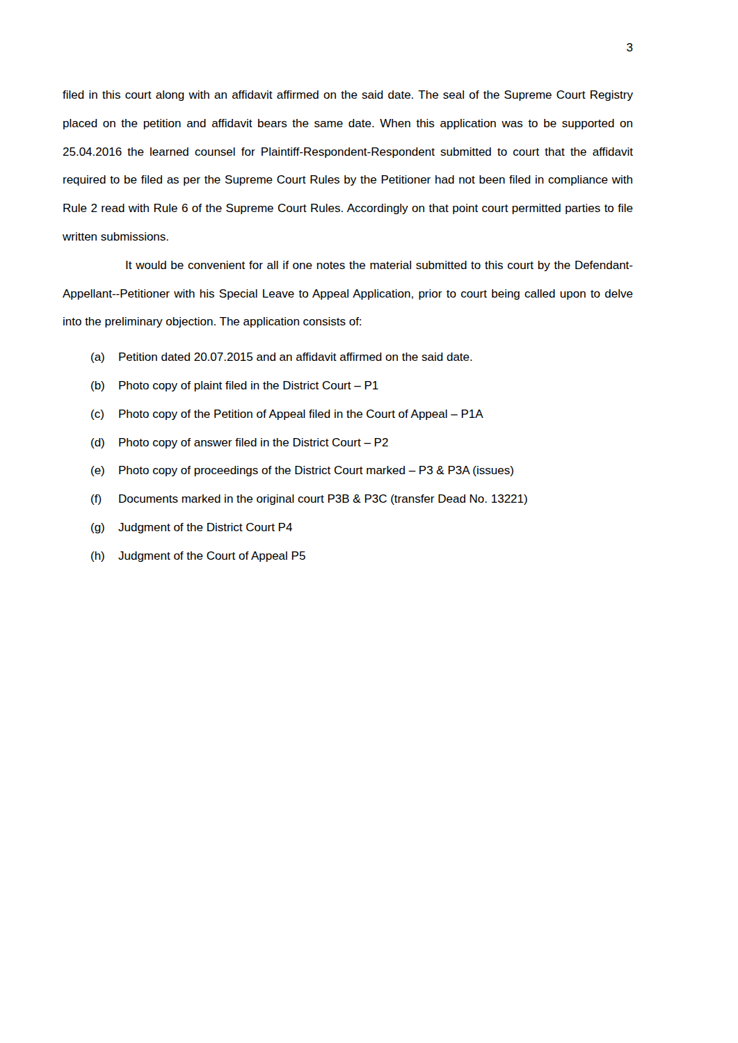3
filed in this court along with an affidavit affirmed on the said date. The seal of the Supreme Court Registry placed on the petition and affidavit bears the same date. When this application was to be supported on 25.04.2016 the learned counsel for Plaintiff-Respondent-Respondent submitted to court that the affidavit required to be filed as per the Supreme Court Rules by the Petitioner had not been filed in compliance with Rule 2 read with Rule 6 of the Supreme Court Rules. Accordingly on that point court permitted parties to file written submissions.
It would be convenient for all if one notes the material submitted to this court by the Defendant-Appellant--Petitioner with his Special Leave to Appeal Application, prior to court being called upon to delve into the preliminary objection. The application consists of:
(a) Petition dated 20.07.2015 and an affidavit affirmed on the said date.
(b) Photo copy of plaint filed in the District Court – P1
(c) Photo copy of the Petition of Appeal filed in the Court of Appeal – P1A
(d) Photo copy of answer filed in the District Court – P2
(e) Photo copy of proceedings of the District Court marked – P3 & P3A (issues)
(f) Documents marked in the original court P3B & P3C (transfer Dead No. 13221)
(g) Judgment of the District Court P4
(h) Judgment of the Court of Appeal P5